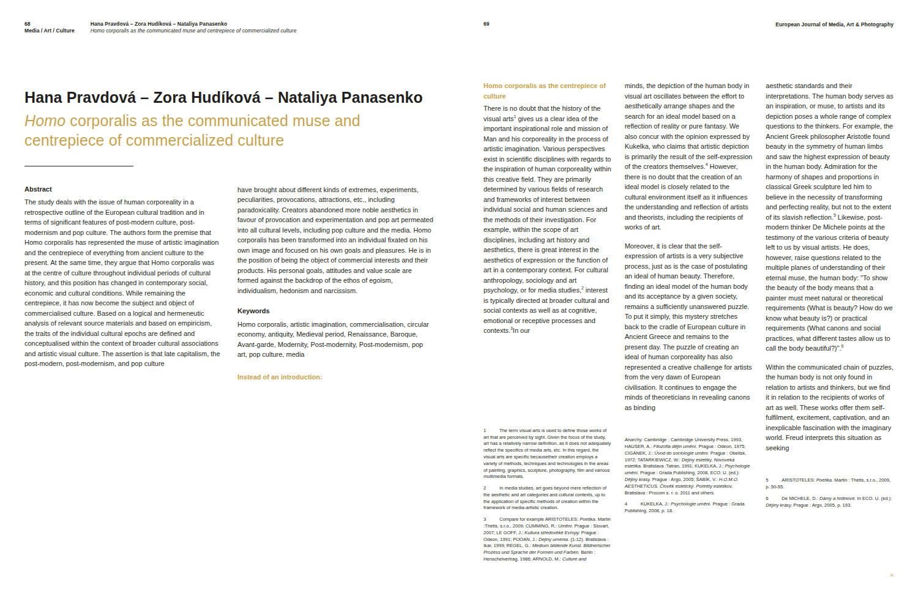68
Media / Art / Culture
Hana Pravdová – Zora Hudíková – Nataliya Panasenko
Homo corporalis as the communicated muse and centrepiece of commercialized culture
Hana Pravdová – Zora Hudíková – Nataliya Panasenko Homo corporalis as the communicated muse and centrepiece of commercialized culture
Abstract
The study deals with the issue of human corporeality in a retrospective outline of the European cultural tradition and in terms of significant features of post-modern culture, post-modernism and pop culture. The authors form the premise that Homo corporalis has represented the muse of artistic imagination and the centrepiece of everything from ancient culture to the present. At the same time, they argue that Homo corporalis was at the centre of culture throughout individual periods of cultural history, and this position has changed in contemporary social, economic and cultural conditions. While remaining the centrepiece, it has now become the subject and object of commercialised culture. Based on a logical and hermeneutic analysis of relevant source materials and based on empiricism, the traits of the individual cultural epochs are defined and conceptualised within the context of broader cultural associations and artistic visual culture. The assertion is that late capitalism, the post-modern, post-modernism, and pop culture
have brought about different kinds of extremes, experiments, peculiarities, provocations, attractions, etc., including paradoxicality. Creators abandoned more noble aesthetics in favour of provocation and experimentation and pop art permeated into all cultural levels, including pop culture and the media. Homo corporalis has been transformed into an individual fixated on his own image and focused on his own goals and pleasures. He is in the position of being the object of commercial interests and their products. His personal goals, attitudes and value scale are formed against the backdrop of the ethos of egoism, individualism, hedonism and narcissism.
Keywords
Homo corporalis, artistic imagination, commercialisation, circular economy, antiquity, Medieval period, Renaissance, Baroque, Avant-garde, Modernity, Post-modernity, Post-modernism, pop art, pop culture, media
Instead of an introduction:
69
European Journal of Media, Art & Photography
Homo corporalis as the centrepiece of culture
There is no doubt that the history of the visual arts1 gives us a clear idea of the important inspirational role and mission of Man and his corporeality in the process of artistic imagination. Various perspectives exist in scientific disciplines with regards to the inspiration of human corporeality within this creative field. They are primarily determined by various fields of research and frameworks of interest between individual social and human sciences and the methods of their investigation. For example, within the scope of art disciplines, including art history and aesthetics, there is great interest in the aesthetics of expression or the function of art in a contemporary context. For cultural anthropology, sociology and art psychology, or for media studies,2 interest is typically directed at broader cultural and social contexts as well as at cognitive, emotional or receptive processes and contexts.3In our
1 The term visual arts is used to define those works of art that are perceived by sight. Given the focus of the study, art has a relatively narrow definition, as it does not adequately reflect the specifics of media arts, etc. In this regard, the visual arts are specific becausetheir creation employs a variety of methods, techniques and technologies in the areas of painting, graphics, sculpture, photography, film and various multimedia formats.
2 In media studies, art goes beyond mere reflection of the aesthetic and art categories and cultural contexts, up to the application of specific methods of creation within the framework of media-artistic creation.
3 Compare for example ARISTOTELES: Poetika. Martin :Thetis, s.r.o., 2009; CUMMING, R.: Umění. Prague : Slovart, 2007; LE GOFF, J.: Kultura středověké Evropy. Prague : Odeon, 1991; PIJOAN, J.: Dejiny umenia. (1-12). Bratislava : Ikar, 1999; REGEL, G.: Medium bildende Kunst. Bildnerischer Prozess und Sprache der Formen und Farben. Berlin : Henschelvertrag, 1986; ARNOLD, M.: Culture and
minds, the depiction of the human body in visual art oscillates between the effort to aesthetically arrange shapes and the search for an ideal model based on a reflection of reality or pure fantasy. We also concur with the opinion expressed by Kukelka, who claims that artistic depiction is primarily the result of the self-expression of the creators themselves.4 However, there is no doubt that the creation of an ideal model is closely related to the cultural environment itself as it influences the understanding and reflection of artists and theorists, including the recipients of works of art.
Moreover, it is clear that the self-expression of artists is a very subjective process, just as is the case of postulating an ideal of human beauty. Therefore, finding an ideal model of the human body and its acceptance by a given society, remains a sufficiently unanswered puzzle. To put it simply, this mystery stretches back to the cradle of European culture in Ancient Greece and remains to the present day. The puzzle of creating an ideal of human corporeality has also represented a creative challenge for artists from the very dawn of European civilisation. It continues to engage the minds of theoreticians in revealing canons as binding
Anarchy. Cambridge : Cambridge University Press, 1993, HAUSER, A.: Filozofia dějin umění. Prague : Odeon, 1975; CIGÁNEK, J.: Úvod do sociologie umění. Prague : Obelisk, 1972; TATARKIEWICZ, W.: Dejiny estetiky. Novoveká estetika. Bratislava :Tatran, 1991; KUKELKA, J.: Psychologie umění. Prague : Grada Publishing, 2008, ECO. U. (ed.): Dějiny krásy. Prague : Argo, 2005; ŠABÍK, V.: H.O.M.O. AESTHETICUS. Člověk estetický. Portréty estetikov. Bratislava : Procom s. r. o. 2011 and others.
4 KUKELKA, J.: Psychologie umění. Prague : Grada Publishing, 2008, p. 18.
aesthetic standards and their interpretations. The human body serves as an inspiration, or muse, to artists and its depiction poses a whole range of complex questions to the thinkers. For example, the Ancient Greek philosopher Aristotle found beauty in the symmetry of human limbs and saw the highest expression of beauty in the human body. Admiration for the harmony of shapes and proportions in classical Greek sculpture led him to believe in the necessity of transforming and perfecting reality, but not to the extent of its slavish reflection.5 Likewise, post-modern thinker De Michele points at the testimony of the various criteria of beauty left to us by visual artists. He does, however, raise questions related to the multiple planes of understanding of their eternal muse, the human body: "To show the beauty of the body means that a painter must meet natural or theoretical requirements (What is beauty? How do we know what beauty is?) or practical requirements (What canons and social practices, what different tastes allow us to call the body beautiful?)".6
Within the communicated chain of puzzles, the human body is not only found in relation to artists and thinkers, but we find it in relation to the recipients of works of art as well. These works offer them self-fulfilment, excitement, captivation, and an inexplicable fascination with the imaginary world. Freud interprets this situation as seeking
5 ARISTOTELES: Poetika. Martin : Thetis, s.r.o., 2009, p. 50-55.
6 De MICHELE, D.: Dámy a hrdinové. In ECO. U. (ed.): Dějiny krásy. Prague : Argo, 2005, p. 193.
»